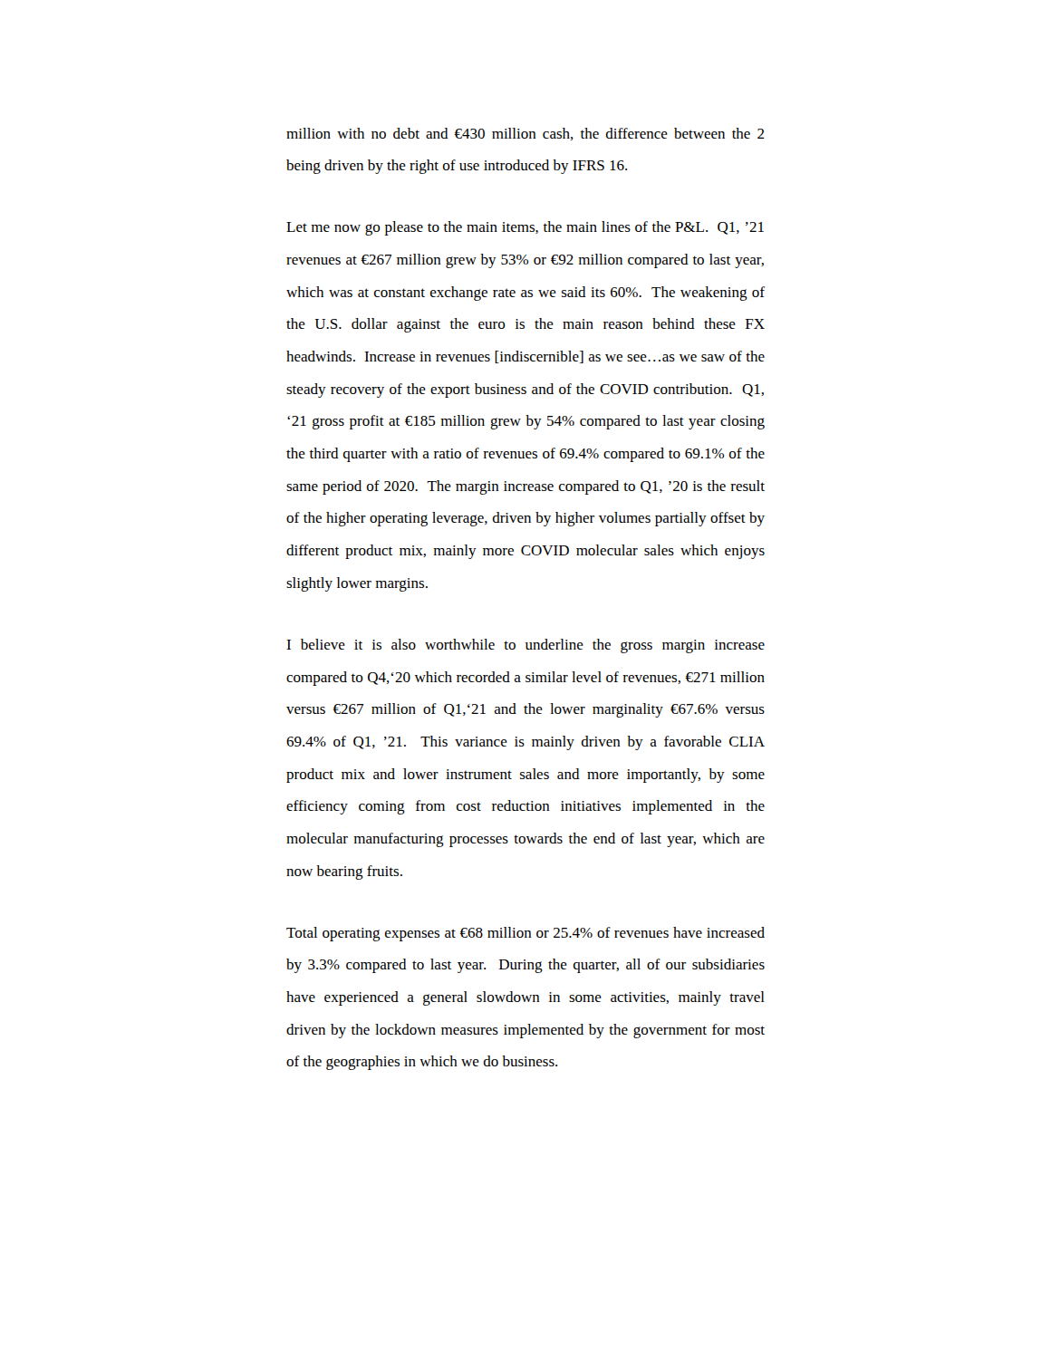million with no debt and €430 million cash, the difference between the 2 being driven by the right of use introduced by IFRS 16.
Let me now go please to the main items, the main lines of the P&L. Q1, ’21 revenues at €267 million grew by 53% or €92 million compared to last year, which was at constant exchange rate as we said its 60%. The weakening of the U.S. dollar against the euro is the main reason behind these FX headwinds. Increase in revenues [indiscernible] as we see…as we saw of the steady recovery of the export business and of the COVID contribution. Q1, ‘21 gross profit at €185 million grew by 54% compared to last year closing the third quarter with a ratio of revenues of 69.4% compared to 69.1% of the same period of 2020. The margin increase compared to Q1, ’20 is the result of the higher operating leverage, driven by higher volumes partially offset by different product mix, mainly more COVID molecular sales which enjoys slightly lower margins.
I believe it is also worthwhile to underline the gross margin increase compared to Q4,‘20 which recorded a similar level of revenues, €271 million versus €267 million of Q1,‘21 and the lower marginality €67.6% versus 69.4% of Q1, ’21. This variance is mainly driven by a favorable CLIA product mix and lower instrument sales and more importantly, by some efficiency coming from cost reduction initiatives implemented in the molecular manufacturing processes towards the end of last year, which are now bearing fruits.
Total operating expenses at €68 million or 25.4% of revenues have increased by 3.3% compared to last year. During the quarter, all of our subsidiaries have experienced a general slowdown in some activities, mainly travel driven by the lockdown measures implemented by the government for most of the geographies in which we do business.